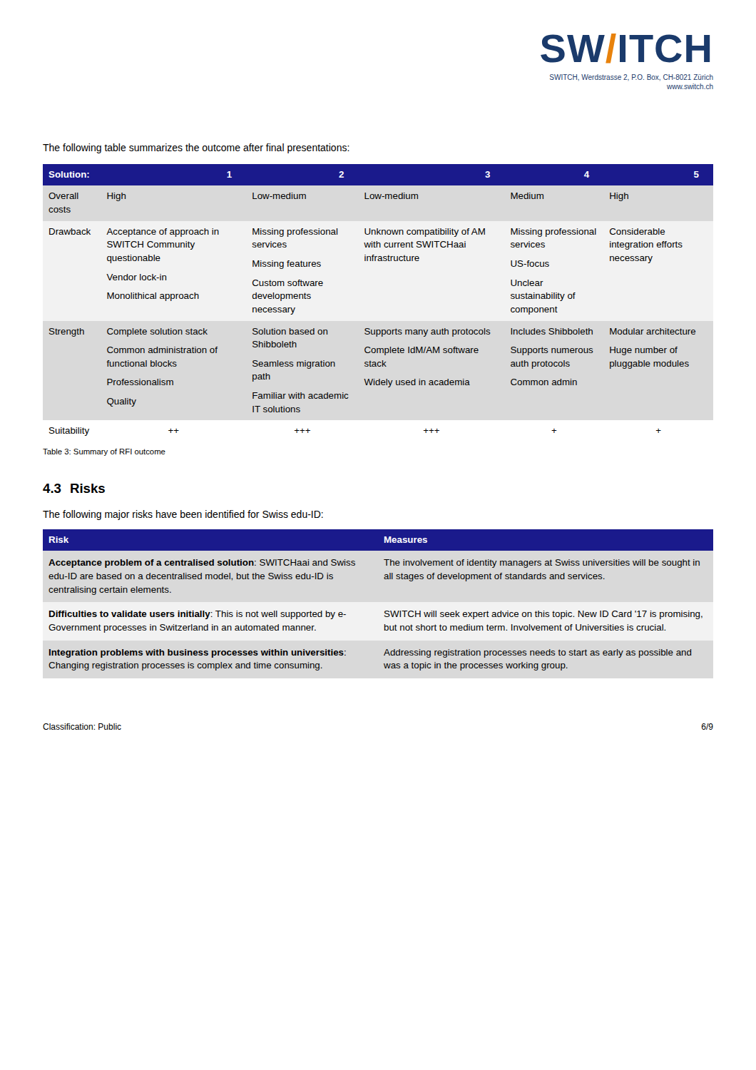SW/ITCH
SWITCH, Werdstrasse 2, P.O. Box, CH-8021 Zürich
www.switch.ch
The following table summarizes the outcome after final presentations:
| Solution: | 1 | 2 | 3 | 4 | 5 |
| --- | --- | --- | --- | --- | --- |
| Overall costs | High | Low-medium | Low-medium | Medium | High |
| Drawback | Acceptance of approach in SWITCH Community questionable Vendor lock-in Monolithical approach | Missing professional services Missing features Custom software developments necessary | Unknown compatibility of AM with current SWITCHaai infrastructure | Missing professional services US-focus Unclear sustainability of component | Considerable integration efforts necessary |
| Strength | Complete solution stack Common administration of functional blocks Professionalism Quality | Solution based on Shibboleth Seamless migration path Familiar with academic IT solutions | Supports many auth protocols Complete IdM/AM software stack Widely used in academia | Includes Shibboleth Supports numerous auth protocols Common admin | Modular architecture Huge number of pluggable modules |
| Suitability | ++ | +++ | +++ | + | + |
Table 3: Summary of RFI outcome
4.3 Risks
The following major risks have been identified for Swiss edu-ID:
| Risk | Measures |
| --- | --- |
| Acceptance problem of a centralised solution : SWITCHaai and Swiss edu-ID are based on a decentralised model, but the Swiss edu-ID is centralising certain elements. | The involvement of identity managers at Swiss universities will be sought in all stages of development of standards and services. |
| Difficulties to validate users initially : This is not well supported by e-Government processes in Switzerland in an automated manner. | SWITCH will seek expert advice on this topic. New ID Card '17 is promising, but not short to medium term. Involvement of Universities is crucial. |
| Integration problems with business processes within universities : Changing registration processes is complex and time consuming. | Addressing registration processes needs to start as early as possible and was a topic in the processes working group. |
Classification: Public 6/9